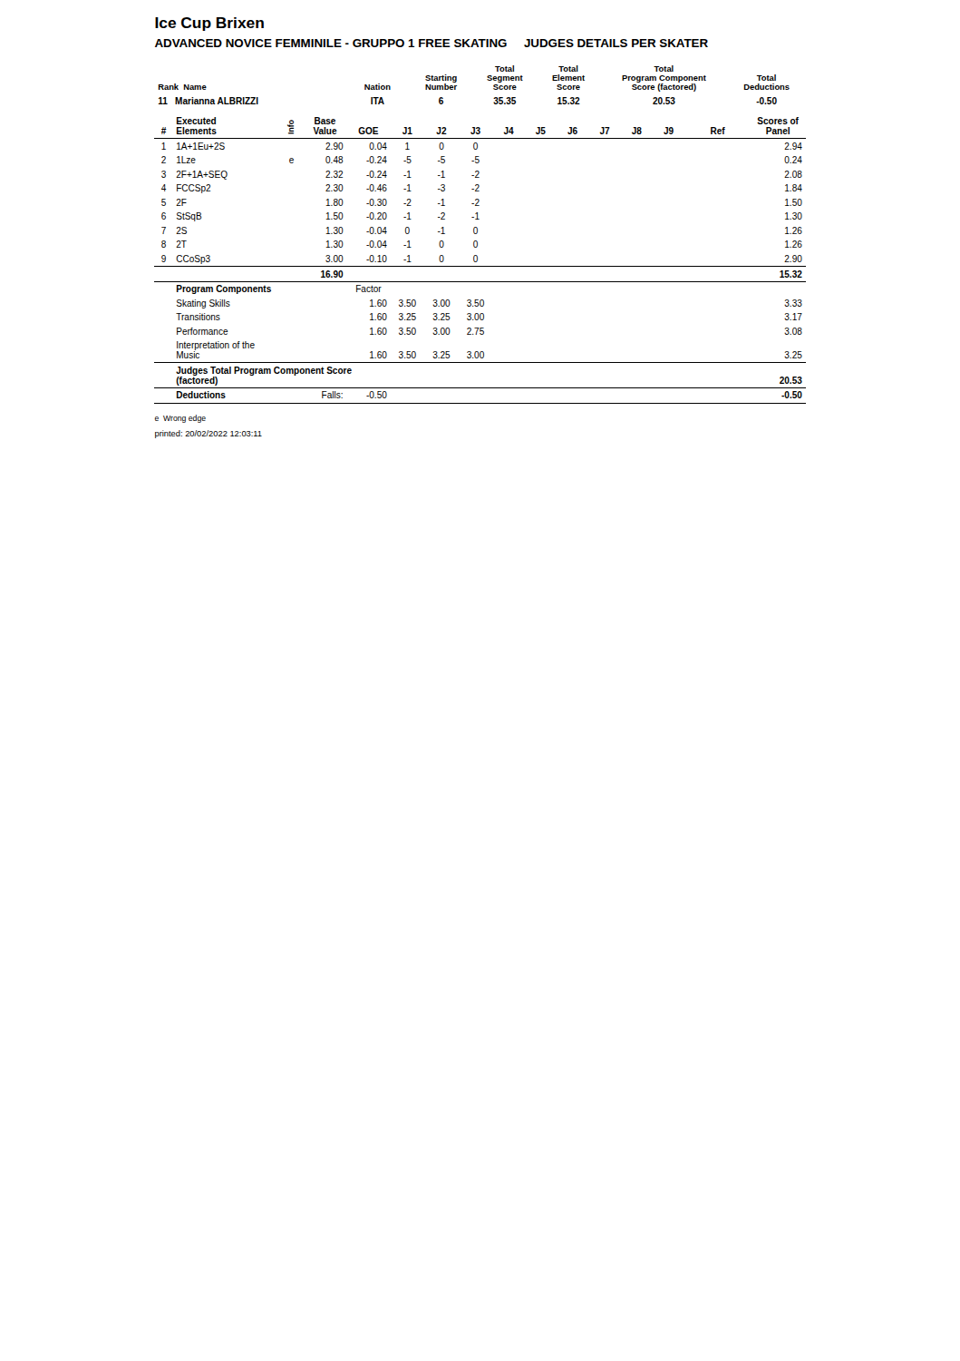Ice Cup Brixen
ADVANCED NOVICE FEMMINILE - GRUPPO 1 FREE SKATING JUDGES DETAILS PER SKATER
| Rank Name | Nation | Starting Number | Total Segment Score | Total Element Score | Total Program Component Score (factored) | Total Deductions |
| --- | --- | --- | --- | --- | --- | --- |
| 11 Marianna ALBRIZZI | ITA | 6 | 35.35 | 15.32 | 20.53 | -0.50 |
| # | Executed Elements | Info | Base Value | GOE | J1 | J2 | J3 | J4 | J5 | J6 | J7 | J8 | J9 | Ref | Scores of Panel |
| --- | --- | --- | --- | --- | --- | --- | --- | --- | --- | --- | --- | --- | --- | --- | --- |
| 1 | 1A+1Eu+2S | | 2.90 | 0.04 | 1 | 0 | 0 | | | | | | | | 2.94 |
| 2 | 1Lze | e | 0.48 | -0.24 | -5 | -5 | -5 | | | | | | | | 0.24 |
| 3 | 2F+1A+SEQ | | 2.32 | -0.24 | -1 | -1 | -2 | | | | | | | | 2.08 |
| 4 | FCCSp2 | | 2.30 | -0.46 | -1 | -3 | -2 | | | | | | | | 1.84 |
| 5 | 2F | | 1.80 | -0.30 | -2 | -1 | -2 | | | | | | | | 1.50 |
| 6 | StSqB | | 1.50 | -0.20 | -1 | -2 | -1 | | | | | | | | 1.30 |
| 7 | 2S | | 1.30 | -0.04 | 0 | -1 | 0 | | | | | | | | 1.26 |
| 8 | 2T | | 1.30 | -0.04 | -1 | 0 | 0 | | | | | | | | 1.26 |
| 9 | CCoSp3 | | 3.00 | -0.10 | -1 | 0 | 0 | | | | | | | | 2.90 |
| | | | 16.90 | | | 15.32 |
| | Program Components | | | Factor | | |
| | Skating Skills | | | 1.60 | 3.50 | 3.00 | 3.50 | | | | | | | | 3.33 |
| | Transitions | | | 1.60 | 3.25 | 3.25 | 3.00 | | | | | | | | 3.17 |
| | Performance | | | 1.60 | 3.50 | 3.00 | 2.75 | | | | | | | | 3.08 |
| | Interpretation of the Music | | | 1.60 | 3.50 | 3.25 | 3.00 | | | | | | | | 3.25 |
| | Judges Total Program Component Score (factored) | | 20.53 |
| | Deductions | | Falls: | -0.50 | | -0.50 |
e Wrong edge
printed: 20/02/2022 12:03:11